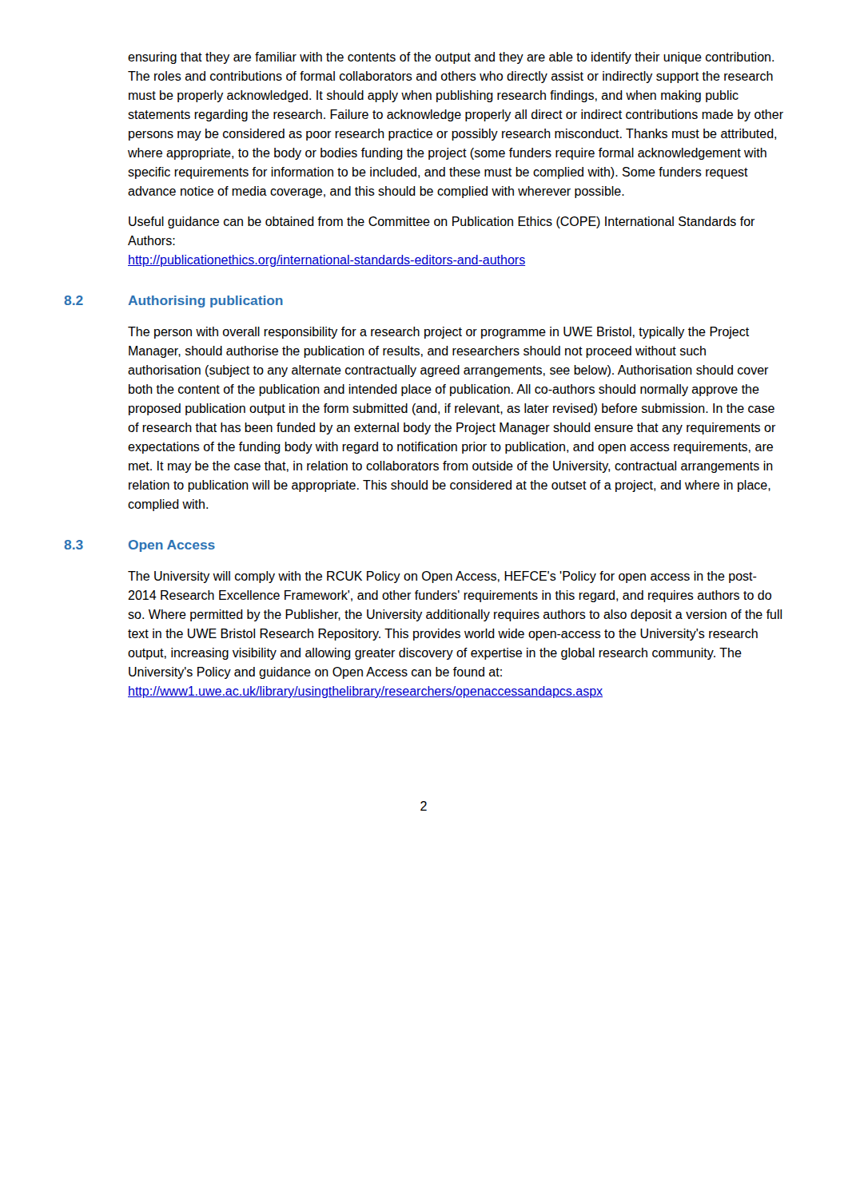ensuring that they are familiar with the contents of the output and they are able to identify their unique contribution. The roles and contributions of formal collaborators and others who directly assist or indirectly support the research must be properly acknowledged. It should apply when publishing research findings, and when making public statements regarding the research. Failure to acknowledge properly all direct or indirect contributions made by other persons may be considered as poor research practice or possibly research misconduct. Thanks must be attributed, where appropriate, to the body or bodies funding the project (some funders require formal acknowledgement with specific requirements for information to be included, and these must be complied with). Some funders request advance notice of media coverage, and this should be complied with wherever possible.
Useful guidance can be obtained from the Committee on Publication Ethics (COPE) International Standards for Authors:
http://publicationethics.org/international-standards-editors-and-authors
8.2
Authorising publication
The person with overall responsibility for a research project or programme in UWE Bristol, typically the Project Manager, should authorise the publication of results, and researchers should not proceed without such authorisation (subject to any alternate contractually agreed arrangements, see below). Authorisation should cover both the content of the publication and intended place of publication. All co-authors should normally approve the proposed publication output in the form submitted (and, if relevant, as later revised) before submission. In the case of research that has been funded by an external body the Project Manager should ensure that any requirements or expectations of the funding body with regard to notification prior to publication, and open access requirements, are met. It may be the case that, in relation to collaborators from outside of the University, contractual arrangements in relation to publication will be appropriate. This should be considered at the outset of a project, and where in place, complied with.
8.3
Open Access
The University will comply with the RCUK Policy on Open Access, HEFCE's 'Policy for open access in the post-2014 Research Excellence Framework', and other funders' requirements in this regard, and requires authors to do so. Where permitted by the Publisher, the University additionally requires authors to also deposit a version of the full text in the UWE Bristol Research Repository. This provides world wide open-access to the University's research output, increasing visibility and allowing greater discovery of expertise in the global research community. The University's Policy and guidance on Open Access can be found at:
http://www1.uwe.ac.uk/library/usingthelibrary/researchers/openaccessandapcs.aspx
2